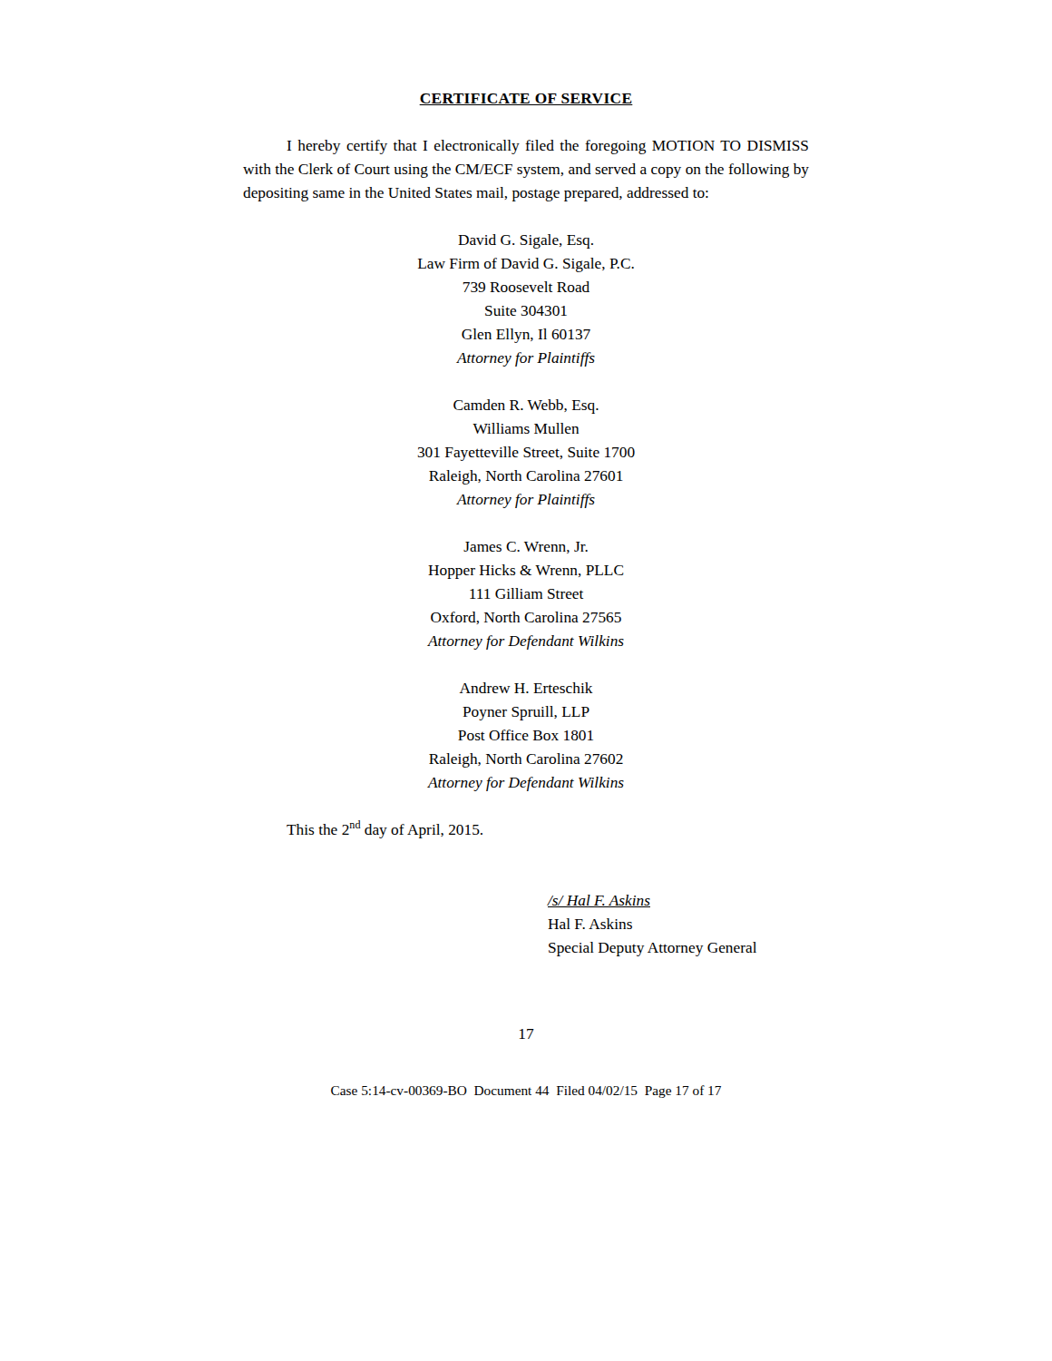CERTIFICATE OF SERVICE
I hereby certify that I electronically filed the foregoing MOTION TO DISMISS with the Clerk of Court using the CM/ECF system, and served a copy on the following by depositing same in the United States mail, postage prepared, addressed to:
David G. Sigale, Esq. Law Firm of David G. Sigale, P.C. 739 Roosevelt Road Suite 304301 Glen Ellyn, Il 60137 Attorney for Plaintiffs
Camden R. Webb, Esq. Williams Mullen 301 Fayetteville Street, Suite 1700 Raleigh, North Carolina 27601 Attorney for Plaintiffs
James C. Wrenn, Jr. Hopper Hicks & Wrenn, PLLC 111 Gilliam Street Oxford, North Carolina 27565 Attorney for Defendant Wilkins
Andrew H. Erteschik Poyner Spruill, LLP Post Office Box 1801 Raleigh, North Carolina 27602 Attorney for Defendant Wilkins
This the 2nd day of April, 2015.
/s/ Hal F. Askins Hal F. Askins Special Deputy Attorney General
17
Case 5:14-cv-00369-BO Document 44 Filed 04/02/15 Page 17 of 17